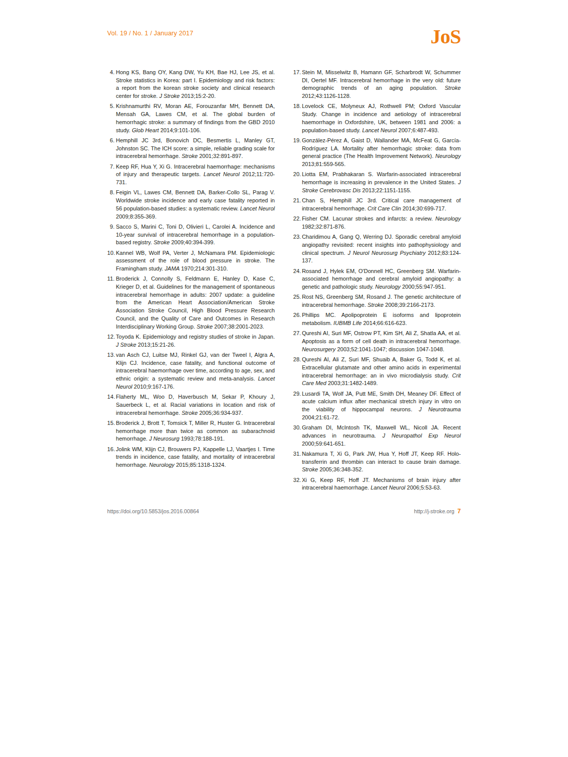Vol. 19 / No. 1 / January 2017
JoS
Hong KS, Bang OY, Kang DW, Yu KH, Bae HJ, Lee JS, et al. Stroke statistics in Korea: part I. Epidemiology and risk factors: a report from the korean stroke society and clinical research center for stroke. J Stroke 2013;15:2-20.
Krishnamurthi RV, Moran AE, Forouzanfar MH, Bennett DA, Mensah GA, Lawes CM, et al. The global burden of hemorrhagic stroke: a summary of findings from the GBD 2010 study. Glob Heart 2014;9:101-106.
Hemphill JC 3rd, Bonovich DC, Besmertis L, Manley GT, Johnston SC. The ICH score: a simple, reliable grading scale for intracerebral hemorrhage. Stroke 2001;32:891-897.
Keep RF, Hua Y, Xi G. Intracerebral haemorrhage: mechanisms of injury and therapeutic targets. Lancet Neurol 2012;11:720-731.
Feigin VL, Lawes CM, Bennett DA, Barker-Collo SL, Parag V. Worldwide stroke incidence and early case fatality reported in 56 population-based studies: a systematic review. Lancet Neurol 2009;8:355-369.
Sacco S, Marini C, Toni D, Olivieri L, Carolei A. Incidence and 10-year survival of intracerebral hemorrhage in a population-based registry. Stroke 2009;40:394-399.
Kannel WB, Wolf PA, Verter J, McNamara PM. Epidemiologic assessment of the role of blood pressure in stroke. The Framingham study. JAMA 1970;214:301-310.
Broderick J, Connolly S, Feldmann E, Hanley D, Kase C, Krieger D, et al. Guidelines for the management of spontaneous intracerebral hemorrhage in adults: 2007 update: a guideline from the American Heart Association/American Stroke Association Stroke Council, High Blood Pressure Research Council, and the Quality of Care and Outcomes in Research Interdisciplinary Working Group. Stroke 2007;38:2001-2023.
Toyoda K. Epidemiology and registry studies of stroke in Japan. J Stroke 2013;15:21-26.
van Asch CJ, Luitse MJ, Rinkel GJ, van der Tweel I, Algra A, Klijn CJ. Incidence, case fatality, and functional outcome of intracerebral haemorrhage over time, according to age, sex, and ethnic origin: a systematic review and meta-analysis. Lancet Neurol 2010;9:167-176.
Flaherty ML, Woo D, Haverbusch M, Sekar P, Khoury J, Sauerbeck L, et al. Racial variations in location and risk of intracerebral hemorrhage. Stroke 2005;36:934-937.
Broderick J, Brott T, Tomsick T, Miller R, Huster G. Intracerebral hemorrhage more than twice as common as subarachnoid hemorrhage. J Neurosurg 1993;78:188-191.
Jolink WM, Klijn CJ, Brouwers PJ, Kappelle LJ, Vaartjes I. Time trends in incidence, case fatality, and mortality of intracerebral hemorrhage. Neurology 2015;85:1318-1324.
Stein M, Misselwitz B, Hamann GF, Scharbrodt W, Schummer DI, Oertel MF. Intracerebral hemorrhage in the very old: future demographic trends of an aging population. Stroke 2012;43:1126-1128.
Lovelock CE, Molyneux AJ, Rothwell PM; Oxford Vascular Study. Change in incidence and aetiology of intracerebral haemorrhage in Oxfordshire, UK, between 1981 and 2006: a population-based study. Lancet Neurol 2007;6:487-493.
González-Pérez A, Gaist D, Wallander MA, McFeat G, García-Rodríguez LA. Mortality after hemorrhagic stroke: data from general practice (The Health Improvement Network). Neurology 2013;81:559-565.
Liotta EM, Prabhakaran S. Warfarin-associated intracerebral hemorrhage is increasing in prevalence in the United States. J Stroke Cerebrovasc Dis 2013;22:1151-1155.
Chan S, Hemphill JC 3rd. Critical care management of intracerebral hemorrhage. Crit Care Clin 2014;30:699-717.
Fisher CM. Lacunar strokes and infarcts: a review. Neurology 1982;32:871-876.
Charidimou A, Gang Q, Werring DJ. Sporadic cerebral amyloid angiopathy revisited: recent insights into pathophysiology and clinical spectrum. J Neurol Neurosurg Psychiatry 2012;83:124-137.
Rosand J, Hylek EM, O'Donnell HC, Greenberg SM. Warfarin-associated hemorrhage and cerebral amyloid angiopathy: a genetic and pathologic study. Neurology 2000;55:947-951.
Rost NS, Greenberg SM, Rosand J. The genetic architecture of intracerebral hemorrhage. Stroke 2008;39:2166-2173.
Phillips MC. Apolipoprotein E isoforms and lipoprotein metabolism. IUBMB Life 2014;66:616-623.
Qureshi AI, Suri MF, Ostrow PT, Kim SH, Ali Z, Shatla AA, et al. Apoptosis as a form of cell death in intracerebral hemorrhage. Neurosurgery 2003;52:1041-1047; discussion 1047-1048.
Qureshi AI, Ali Z, Suri MF, Shuaib A, Baker G, Todd K, et al. Extracellular glutamate and other amino acids in experimental intracerebral hemorrhage: an in vivo microdialysis study. Crit Care Med 2003;31:1482-1489.
Lusardi TA, Wolf JA, Putt ME, Smith DH, Meaney DF. Effect of acute calcium influx after mechanical stretch injury in vitro on the viability of hippocampal neurons. J Neurotrauma 2004;21:61-72.
Graham DI, McIntosh TK, Maxwell WL, Nicoll JA. Recent advances in neurotrauma. J Neuropathol Exp Neurol 2000;59:641-651.
Nakamura T, Xi G, Park JW, Hua Y, Hoff JT, Keep RF. Holo-transferrin and thrombin can interact to cause brain damage. Stroke 2005;36:348-352.
Xi G, Keep RF, Hoff JT. Mechanisms of brain injury after intracerebral haemorrhage. Lancet Neurol 2006;5:53-63.
https://doi.org/10.5853/jos.2016.00864
http://j-stroke.org 7